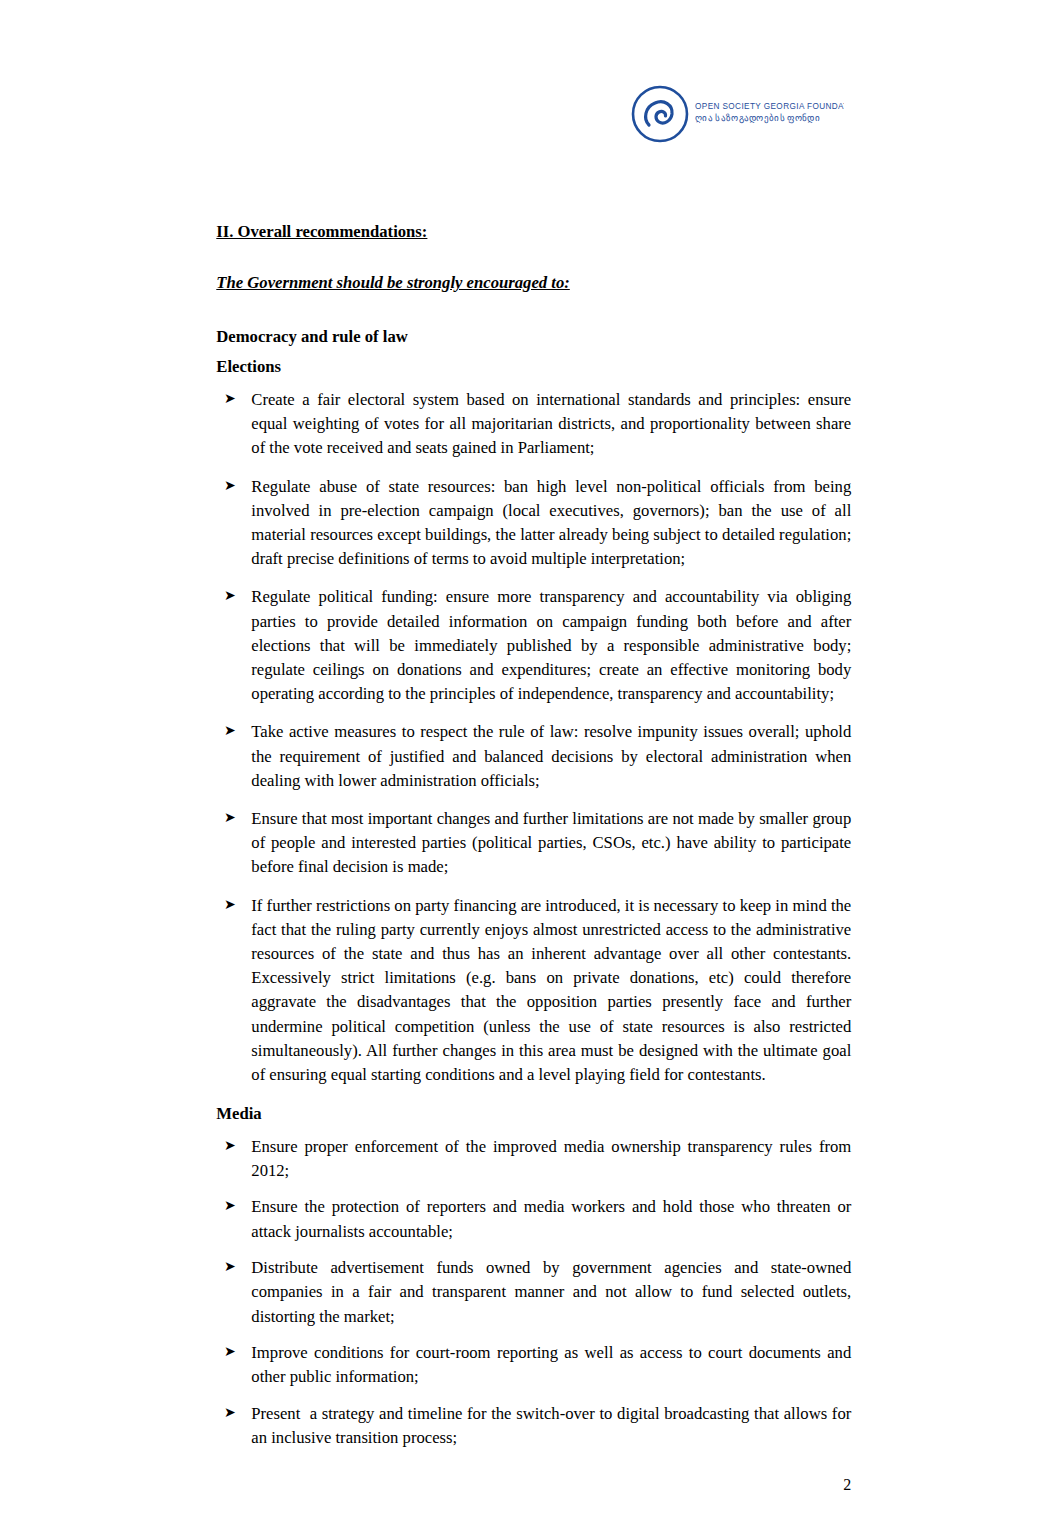OPEN SOCIETY GEORGIA FOUNDATION ღია საზოგადოების ფონდი
II. Overall recommendations:
The Government should be strongly encouraged to:
Democracy and rule of law
Elections
Create a fair electoral system based on international standards and principles: ensure equal weighting of votes for all majoritarian districts, and proportionality between share of the vote received and seats gained in Parliament;
Regulate abuse of state resources: ban high level non-political officials from being involved in pre-election campaign (local executives, governors); ban the use of all material resources except buildings, the latter already being subject to detailed regulation; draft precise definitions of terms to avoid multiple interpretation;
Regulate political funding: ensure more transparency and accountability via obliging parties to provide detailed information on campaign funding both before and after elections that will be immediately published by a responsible administrative body; regulate ceilings on donations and expenditures; create an effective monitoring body operating according to the principles of independence, transparency and accountability;
Take active measures to respect the rule of law: resolve impunity issues overall; uphold the requirement of justified and balanced decisions by electoral administration when dealing with lower administration officials;
Ensure that most important changes and further limitations are not made by smaller group of people and interested parties (political parties, CSOs, etc.) have ability to participate before final decision is made;
If further restrictions on party financing are introduced, it is necessary to keep in mind the fact that the ruling party currently enjoys almost unrestricted access to the administrative resources of the state and thus has an inherent advantage over all other contestants. Excessively strict limitations (e.g. bans on private donations, etc) could therefore aggravate the disadvantages that the opposition parties presently face and further undermine political competition (unless the use of state resources is also restricted simultaneously). All further changes in this area must be designed with the ultimate goal of ensuring equal starting conditions and a level playing field for contestants.
Media
Ensure proper enforcement of the improved media ownership transparency rules from 2012;
Ensure the protection of reporters and media workers and hold those who threaten or attack journalists accountable;
Distribute advertisement funds owned by government agencies and state-owned companies in a fair and transparent manner and not allow to fund selected outlets, distorting the market;
Improve conditions for court-room reporting as well as access to court documents and other public information;
Present a strategy and timeline for the switch-over to digital broadcasting that allows for an inclusive transition process;
2